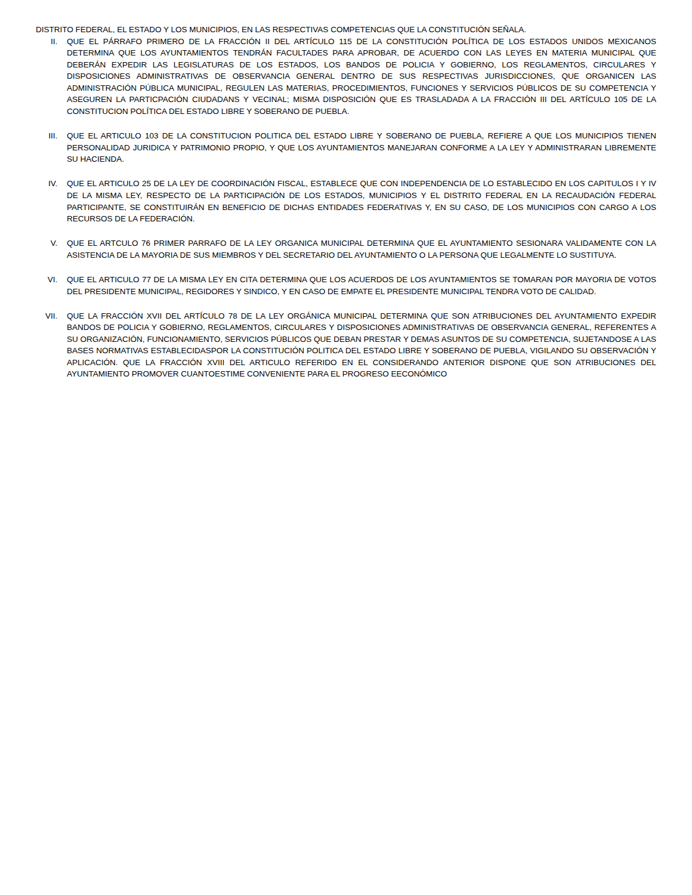DISTRITO FEDERAL, EL ESTADO Y LOS MUNICIPIOS, EN LAS RESPECTIVAS COMPETENCIAS QUE LA CONSTITUCIÓN SEÑALA.
QUE EL PÁRRAFO PRIMERO DE LA FRACCIÓN II DEL ARTÍCULO 115 DE LA CONSTITUCIÓN POLÍTICA DE LOS ESTADOS UNIDOS MEXICANOS DETERMINA QUE LOS AYUNTAMIENTOS TENDRÁN FACULTADES PARA APROBAR, DE ACUERDO CON LAS LEYES EN MATERIA MUNICIPAL QUE DEBERÁN EXPEDIR LAS LEGISLATURAS DE LOS ESTADOS, LOS BANDOS DE POLICIA Y GOBIERNO, LOS REGLAMENTOS, CIRCULARES Y DISPOSICIONES ADMINISTRATIVAS DE OBSERVANCIA GENERAL DENTRO DE SUS RESPECTIVAS JURISDICCIONES, QUE ORGANICEN LAS ADMINISTRACIÓN PÚBLICA MUNICIPAL, REGULEN LAS MATERIAS, PROCEDIMIENTOS, FUNCIONES Y SERVICIOS PÚBLICOS DE SU COMPETENCIA Y ASEGUREN LA PARTICPACIÓN CIUDADANS Y VECINAL; MISMA DISPOSICIÓN QUE ES TRASLADADA A LA FRACCIÓN III DEL ARTÍCULO 105 DE LA CONSTITUCION POLÍTICA DEL ESTADO LIBRE Y SOBERANO DE PUEBLA.
QUE EL ARTICULO 103 DE LA CONSTITUCION POLITICA DEL ESTADO LIBRE Y SOBERANO DE PUEBLA, REFIERE A QUE LOS MUNICIPIOS TIENEN PERSONALIDAD JURIDICA Y PATRIMONIO PROPIO, Y QUE LOS AYUNTAMIENTOS MANEJARAN CONFORME A LA LEY Y ADMINISTRARAN LIBREMENTE SU HACIENDA.
QUE EL ARTICULO 25 DE LA LEY DE COORDINACIÓN FISCAL, ESTABLECE QUE CON INDEPENDENCIA DE LO ESTABLECIDO EN LOS CAPITULOS I Y IV DE LA MISMA LEY, RESPECTO DE LA PARTICIPACIÓN DE LOS ESTADOS, MUNICIPIOS Y EL DISTRITO FEDERAL EN LA RECAUDACIÓN FEDERAL PARTICIPANTE, SE CONSTITUIRÁN EN BENEFICIO DE DICHAS ENTIDADES FEDERATIVAS Y, EN SU CASO, DE LOS MUNICIPIOS CON CARGO A LOS RECURSOS DE LA FEDERACIÓN.
QUE EL ARTCULO 76 PRIMER PARRAFO DE LA LEY ORGANICA MUNICIPAL DETERMINA QUE EL AYUNTAMIENTO SESIONARA VALIDAMENTE CON LA ASISTENCIA DE LA MAYORIA DE SUS MIEMBROS Y DEL SECRETARIO DEL AYUNTAMIENTO O LA PERSONA QUE LEGALMENTE LO SUSTITUYA.
QUE EL ARTICULO 77 DE LA MISMA LEY EN CITA DETERMINA QUE LOS ACUERDOS DE LOS AYUNTAMIENTOS SE TOMARAN POR MAYORIA DE VOTOS DEL PRESIDENTE MUNICIPAL, REGIDORES Y SINDICO, Y EN CASO DE EMPATE EL PRESIDENTE MUNICIPAL TENDRA VOTO DE CALIDAD.
QUE LA FRACCIÓN XVII DEL ARTÍCULO 78 DE LA LEY ORGÁNICA MUNICIPAL DETERMINA QUE SON ATRIBUCIONES DEL AYUNTAMIENTO EXPEDIR BANDOS DE POLICIA Y GOBIERNO, REGLAMENTOS, CIRCULARES Y DISPOSICIONES ADMINISTRATIVAS DE OBSERVANCIA GENERAL, REFERENTES A SU ORGANIZACIÓN, FUNCIONAMIENTO, SERVICIOS PÚBLICOS QUE DEBAN PRESTAR Y DEMAS ASUNTOS DE SU COMPETENCIA, SUJETANDOSE A LAS BASES NORMATIVAS ESTABLECIDASPOR LA CONSTITUCIÓN POLITICA DEL ESTADO LIBRE Y SOBERANO DE PUEBLA, VIGILANDO SU OBSERVACIÓN Y APLICACIÓN. QUE LA FRACCIÓN XVIII DEL ARTICULO REFERIDO EN EL CONSIDERANDO ANTERIOR DISPONE QUE SON ATRIBUCIONES DEL AYUNTAMIENTO PROMOVER CUANTOESTIME CONVENIENTE PARA EL PROGRESO EECONÓMICO